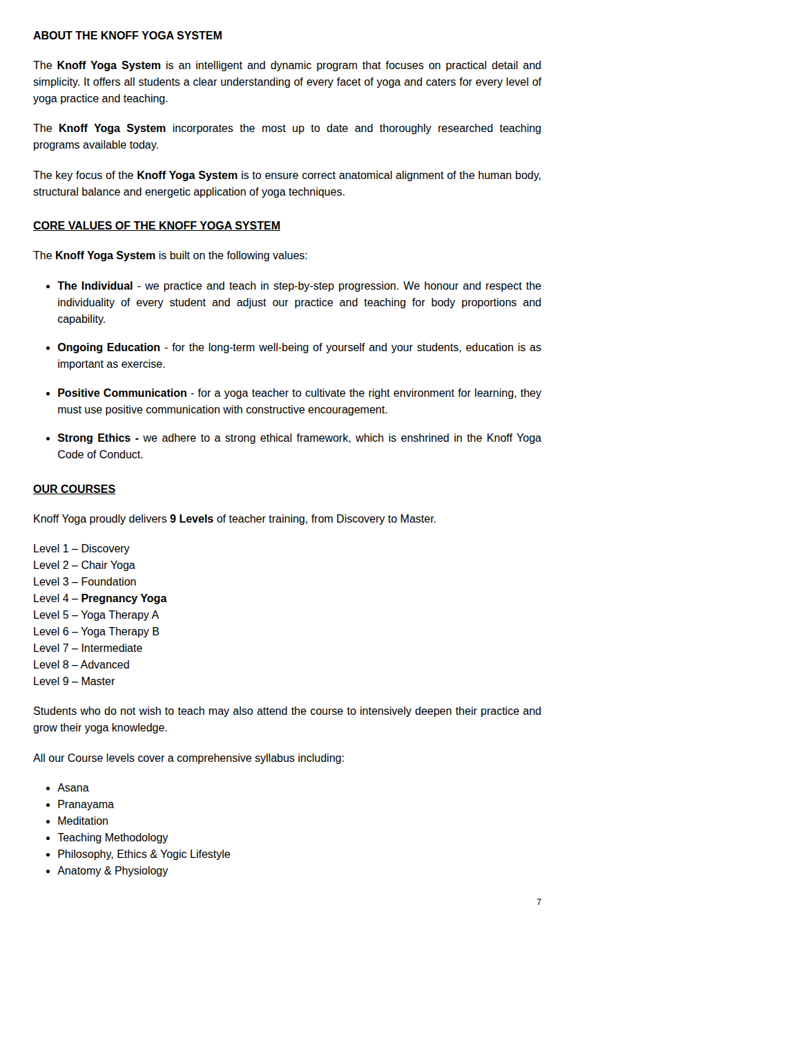ABOUT THE KNOFF YOGA SYSTEM
The Knoff Yoga System is an intelligent and dynamic program that focuses on practical detail and simplicity. It offers all students a clear understanding of every facet of yoga and caters for every level of yoga practice and teaching.
The Knoff Yoga System incorporates the most up to date and thoroughly researched teaching programs available today.
The key focus of the Knoff Yoga System is to ensure correct anatomical alignment of the human body, structural balance and energetic application of yoga techniques.
CORE VALUES OF THE KNOFF YOGA SYSTEM
The Knoff Yoga System is built on the following values:
The Individual - we practice and teach in step-by-step progression. We honour and respect the individuality of every student and adjust our practice and teaching for body proportions and capability.
Ongoing Education - for the long-term well-being of yourself and your students, education is as important as exercise.
Positive Communication - for a yoga teacher to cultivate the right environment for learning, they must use positive communication with constructive encouragement.
Strong Ethics - we adhere to a strong ethical framework, which is enshrined in the Knoff Yoga Code of Conduct.
OUR COURSES
Knoff Yoga proudly delivers 9 Levels of teacher training, from Discovery to Master.
Level 1 – Discovery
Level 2 – Chair Yoga
Level 3 – Foundation
Level 4 – Pregnancy Yoga
Level 5 – Yoga Therapy A
Level 6 – Yoga Therapy B
Level 7 – Intermediate
Level 8 – Advanced
Level 9 – Master
Students who do not wish to teach may also attend the course to intensively deepen their practice and grow their yoga knowledge.
All our Course levels cover a comprehensive syllabus including:
Asana
Pranayama
Meditation
Teaching Methodology
Philosophy, Ethics & Yogic Lifestyle
Anatomy & Physiology
7